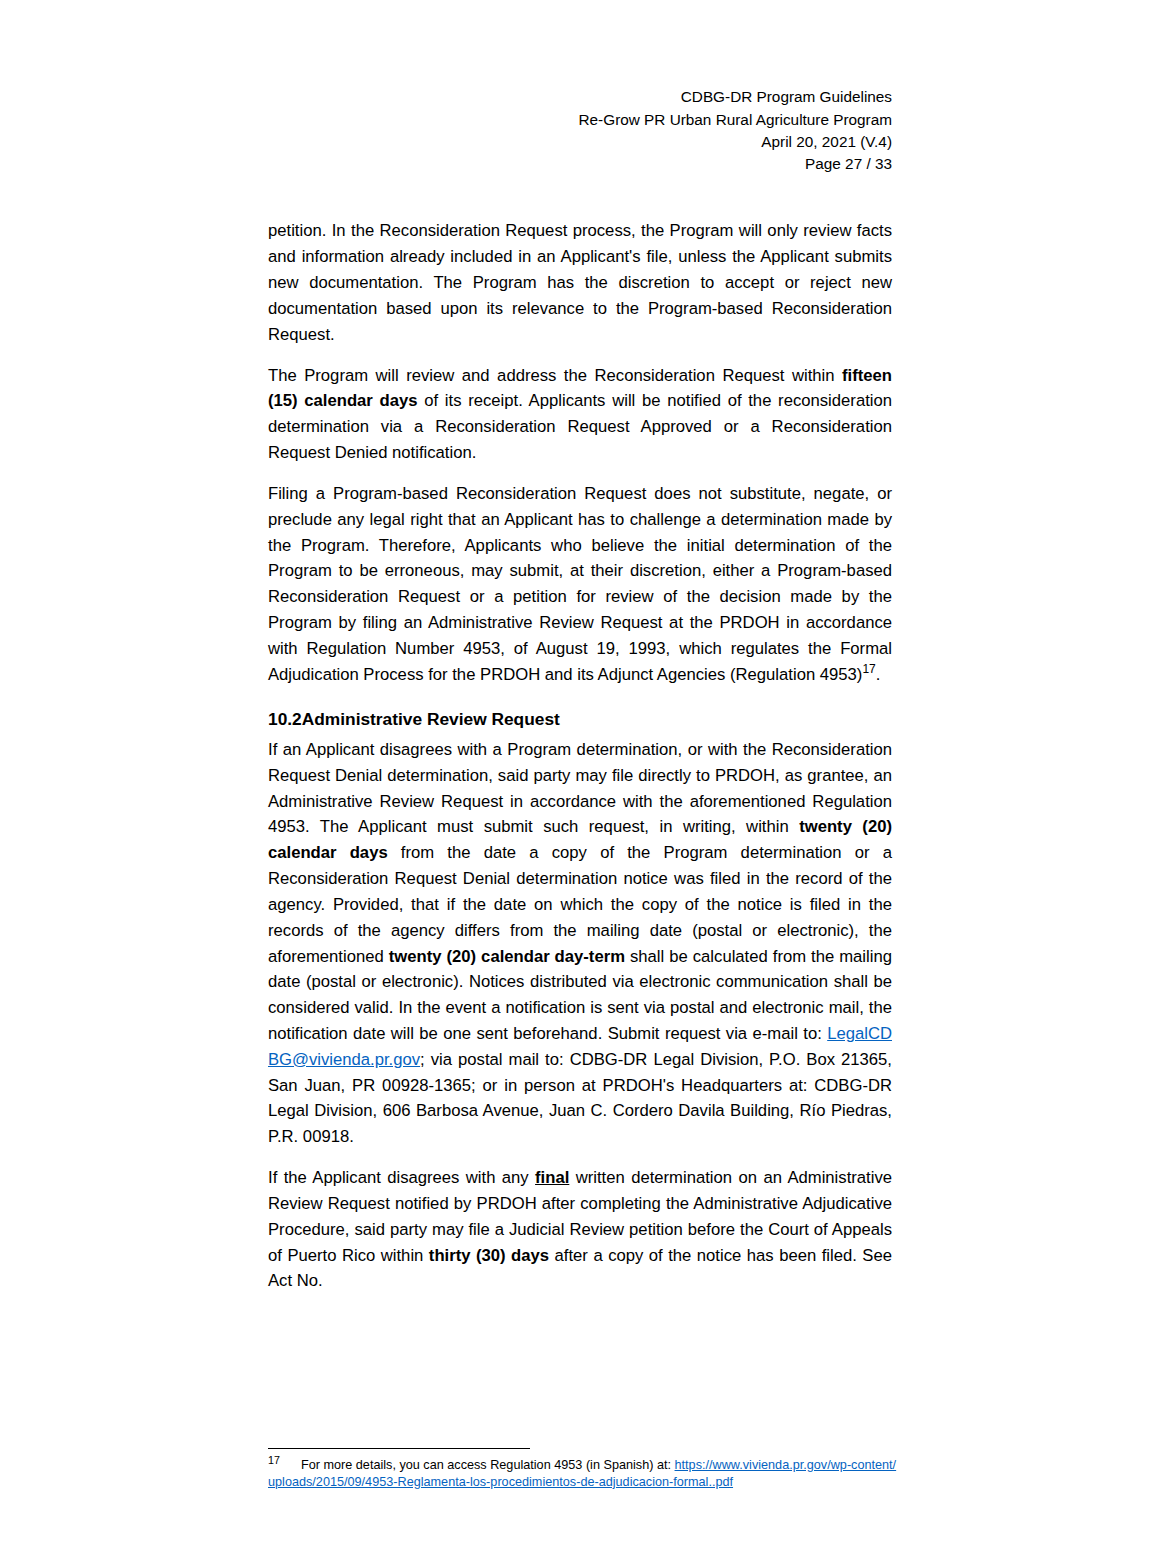CDBG-DR Program Guidelines
Re-Grow PR Urban Rural Agriculture Program
April 20, 2021 (V.4)
Page 27 / 33
petition. In the Reconsideration Request process, the Program will only review facts and information already included in an Applicant's file, unless the Applicant submits new documentation. The Program has the discretion to accept or reject new documentation based upon its relevance to the Program-based Reconsideration Request.
The Program will review and address the Reconsideration Request within fifteen (15) calendar days of its receipt. Applicants will be notified of the reconsideration determination via a Reconsideration Request Approved or a Reconsideration Request Denied notification.
Filing a Program-based Reconsideration Request does not substitute, negate, or preclude any legal right that an Applicant has to challenge a determination made by the Program. Therefore, Applicants who believe the initial determination of the Program to be erroneous, may submit, at their discretion, either a Program-based Reconsideration Request or a petition for review of the decision made by the Program by filing an Administrative Review Request at the PRDOH in accordance with Regulation Number 4953, of August 19, 1993, which regulates the Formal Adjudication Process for the PRDOH and its Adjunct Agencies (Regulation 4953)17.
10.2 Administrative Review Request
If an Applicant disagrees with a Program determination, or with the Reconsideration Request Denial determination, said party may file directly to PRDOH, as grantee, an Administrative Review Request in accordance with the aforementioned Regulation 4953. The Applicant must submit such request, in writing, within twenty (20) calendar days from the date a copy of the Program determination or a Reconsideration Request Denial determination notice was filed in the record of the agency. Provided, that if the date on which the copy of the notice is filed in the records of the agency differs from the mailing date (postal or electronic), the aforementioned twenty (20) calendar day-term shall be calculated from the mailing date (postal or electronic). Notices distributed via electronic communication shall be considered valid. In the event a notification is sent via postal and electronic mail, the notification date will be one sent beforehand. Submit request via e-mail to: LegalCDBG@vivienda.pr.gov; via postal mail to: CDBG-DR Legal Division, P.O. Box 21365, San Juan, PR 00928-1365; or in person at PRDOH's Headquarters at: CDBG-DR Legal Division, 606 Barbosa Avenue, Juan C. Cordero Davila Building, Río Piedras, P.R. 00918.
If the Applicant disagrees with any final written determination on an Administrative Review Request notified by PRDOH after completing the Administrative Adjudicative Procedure, said party may file a Judicial Review petition before the Court of Appeals of Puerto Rico within thirty (30) days after a copy of the notice has been filed. See Act No.
17 For more details, you can access Regulation 4953 (in Spanish) at: https://www.vivienda.pr.gov/wp-content/uploads/2015/09/4953-Reglamenta-los-procedimientos-de-adjudicacion-formal..pdf